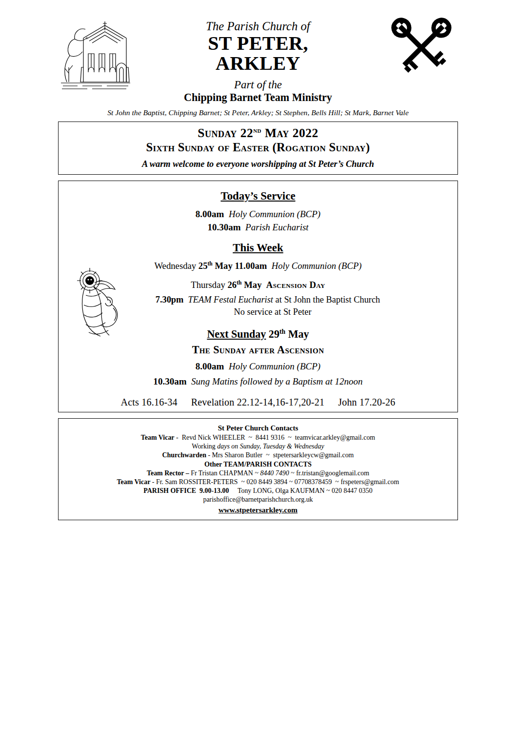The Parish Church of
ST PETER,
ARKLEY
Part of the
Chipping Barnet Team Ministry
St John the Baptist, Chipping Barnet; St Peter, Arkley; St Stephen, Bells Hill; St Mark, Barnet Vale
Sunday 22nd May 2022
Sixth Sunday of Easter (Rogation Sunday)
A warm welcome to everyone worshipping at St Peter’s Church
Today’s Service
8.00am Holy Communion (BCP)
10.30am Parish Eucharist
This Week
Wednesday 25th May 11.00am Holy Communion (BCP)
Thursday 26th May Ascension Day
7.30pm TEAM Festal Eucharist at St John the Baptist Church
No service at St Peter
Next Sunday 29th May
The Sunday after Ascension
8.00am Holy Communion (BCP)
10.30am Sung Matins followed by a Baptism at 12noon
Acts 16.16-34 Revelation 22.12-14,16-17,20-21 John 17.20-26
St Peter Church Contacts
Team Vicar - Revd Nick WHEELER ~ 8441 9316 ~ teamvicar.arkley@gmail.com
Working days on Sunday, Tuesday & Wednesday
Churchwarden - Mrs Sharon Butler ~ stpetersarkleycw@gmail.com
Other TEAM/PARISH CONTACTS
Team Rector – Fr Tristan CHAPMAN ~ 8440 7490 ~ fr.tristan@googlemail.com
Team Vicar - Fr. Sam ROSSITER-PETERS ~ 020 8449 3894 ~ 07708378459 ~ frspeters@gmail.com
PARISH OFFICE 9.00-13.00 Tony LONG, Olga KAUFMAN ~ 020 8447 0350
parishoffice@barnetparishchurch.org.uk
www.stpetersarkley.com